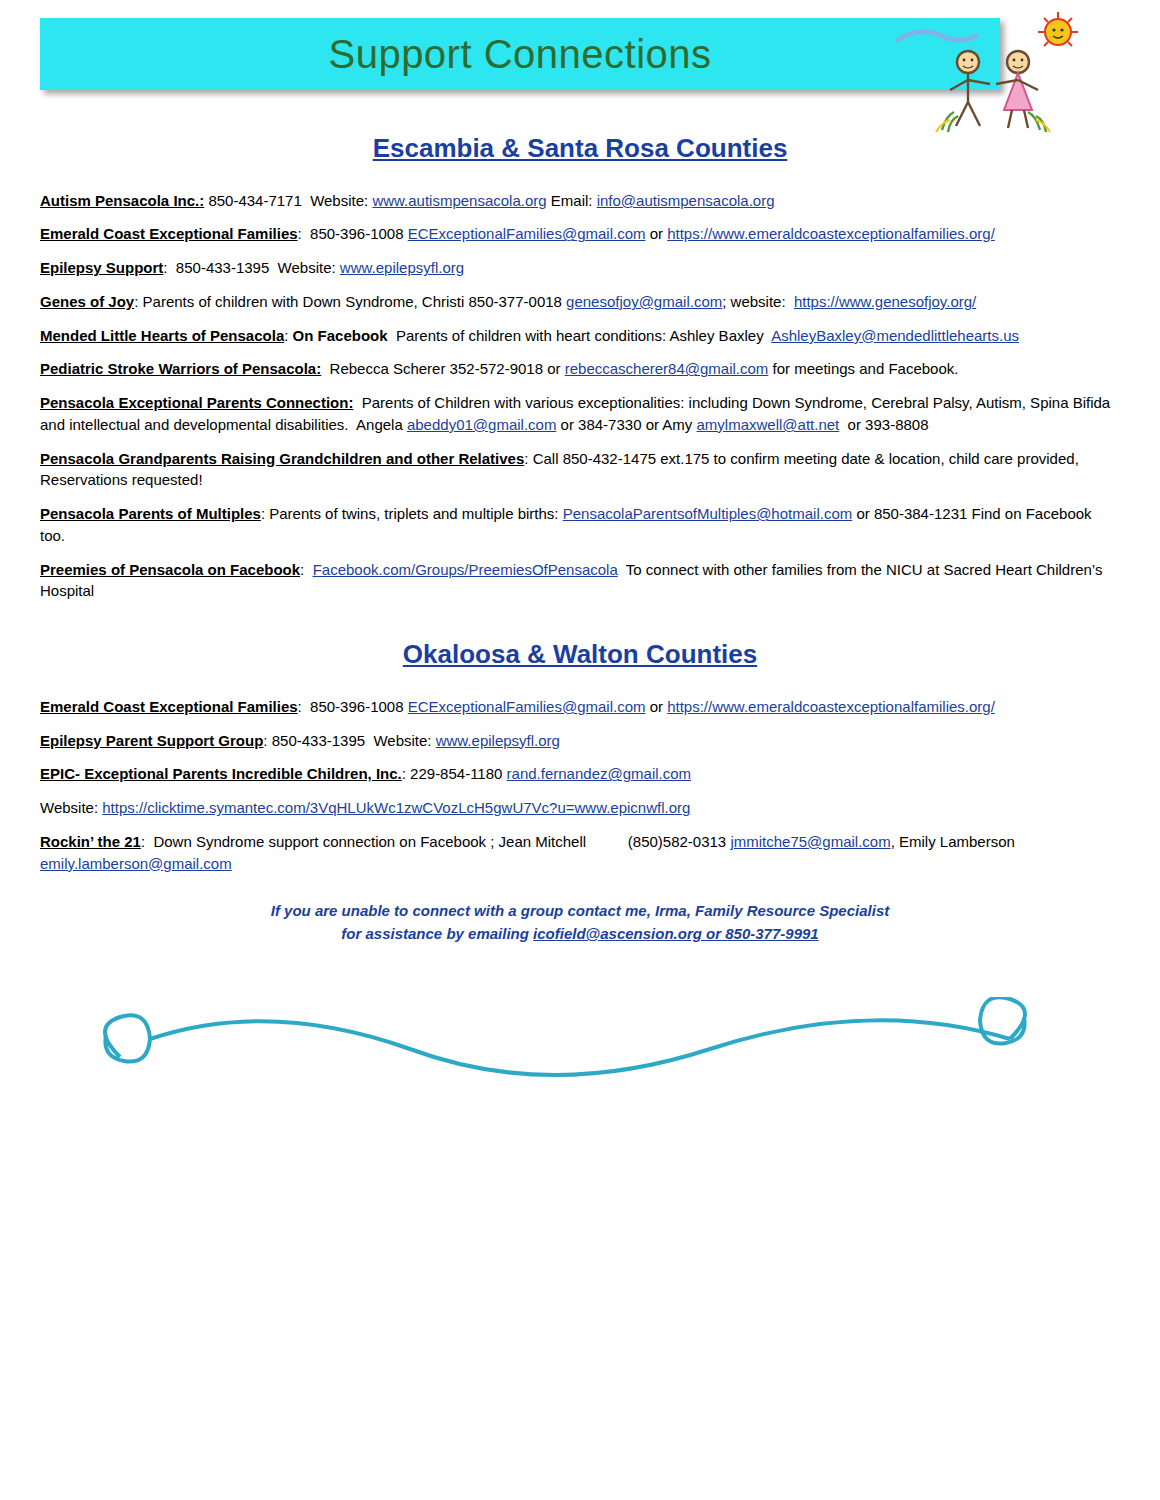Support Connections
Escambia & Santa Rosa Counties
Autism Pensacola Inc.: 850-434-7171 Website: www.autismpensacola.org Email: info@autismpensacola.org
Emerald Coast Exceptional Families: 850-396-1008 ECExceptionalFamilies@gmail.com or https://www.emeraldcoastexceptionalfamilies.org/
Epilepsy Support: 850-433-1395 Website: www.epilepsyfl.org
Genes of Joy: Parents of children with Down Syndrome, Christi 850-377-0018 genesofjoy@gmail.com; website: https://www.genesofjoy.org/
Mended Little Hearts of Pensacola: On Facebook Parents of children with heart conditions: Ashley Baxley AshleyBaxley@mendedlittlehearts.us
Pediatric Stroke Warriors of Pensacola: Rebecca Scherer 352-572-9018 or rebeccascherer84@gmail.com for meetings and Facebook.
Pensacola Exceptional Parents Connection: Parents of Children with various exceptionalities: including Down Syndrome, Cerebral Palsy, Autism, Spina Bifida and intellectual and developmental disabilities. Angela abeddy01@gmail.com or 384-7330 or Amy amylmaxwell@att.net or 393-8808
Pensacola Grandparents Raising Grandchildren and other Relatives: Call 850-432-1475 ext.175 to confirm meeting date & location, child care provided, Reservations requested!
Pensacola Parents of Multiples: Parents of twins, triplets and multiple births: PensacolaParentsofMultiples@hotmail.com or 850-384-1231 Find on Facebook too.
Preemies of Pensacola on Facebook: Facebook.com/Groups/PreemiesOfPensacola To connect with other families from the NICU at Sacred Heart Children’s Hospital
Okaloosa & Walton Counties
Emerald Coast Exceptional Families: 850-396-1008 ECExceptionalFamilies@gmail.com or https://www.emeraldcoastexceptionalfamilies.org/
Epilepsy Parent Support Group: 850-433-1395 Website: www.epilepsyfl.org
EPIC- Exceptional Parents Incredible Children, Inc.: 229-854-1180 rand.fernandez@gmail.com
Website: https://clicktime.symantec.com/3VqHLUkWc1zwCVozLcH5gwU7Vc?u=www.epicnwfl.org
Rockin’ the 21: Down Syndrome support connection on Facebook ; Jean Mitchell (850)582-0313 jmmitche75@gmail.com, Emily Lamberson emily.lamberson@gmail.com
If you are unable to connect with a group contact me, Irma, Family Resource Specialist
for assistance by emailing icofield@ascension.org or 850-377-9991